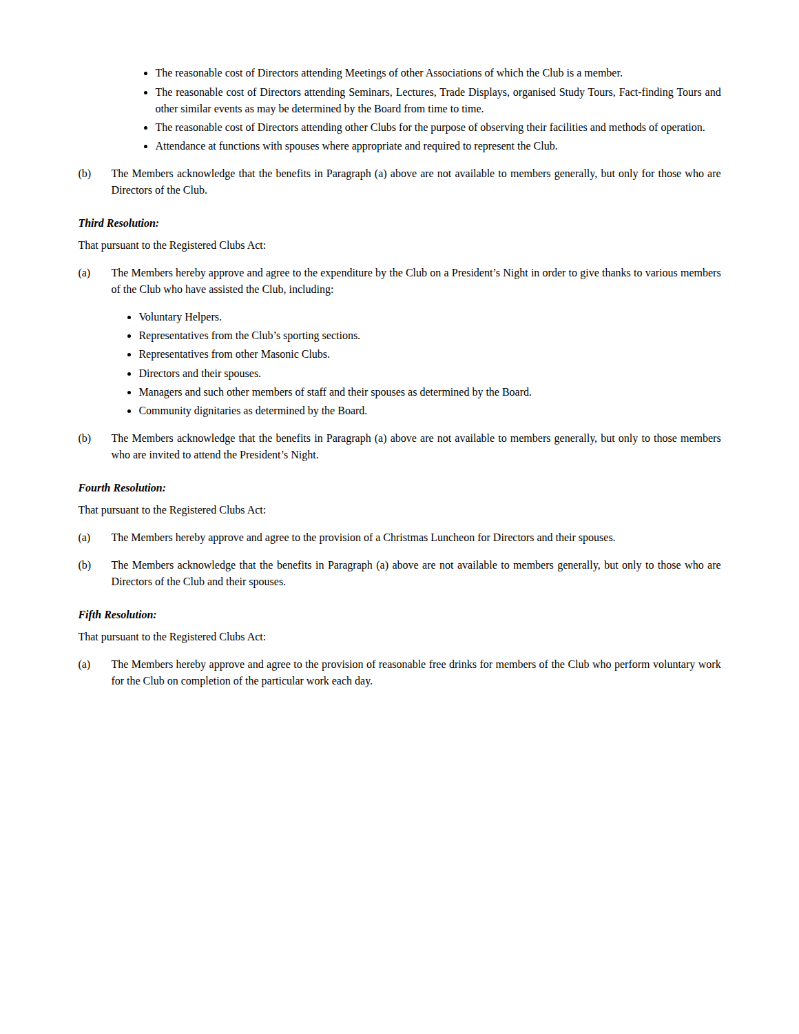The reasonable cost of Directors attending Meetings of other Associations of which the Club is a member.
The reasonable cost of Directors attending Seminars, Lectures, Trade Displays, organised Study Tours, Fact-finding Tours and other similar events as may be determined by the Board from time to time.
The reasonable cost of Directors attending other Clubs for the purpose of observing their facilities and methods of operation.
Attendance at functions with spouses where appropriate and required to represent the Club.
(b)
The Members acknowledge that the benefits in Paragraph (a) above are not available to members generally, but only for those who are Directors of the Club.
Third Resolution:
That pursuant to the Registered Clubs Act:
(a)
The Members hereby approve and agree to the expenditure by the Club on a President’s Night in order to give thanks to various members of the Club who have assisted the Club, including:
Voluntary Helpers.
Representatives from the Club’s sporting sections.
Representatives from other Masonic Clubs.
Directors and their spouses.
Managers and such other members of staff and their spouses as determined by the Board.
Community dignitaries as determined by the Board.
(b)
The Members acknowledge that the benefits in Paragraph (a) above are not available to members generally, but only to those members who are invited to attend the President’s Night.
Fourth Resolution:
That pursuant to the Registered Clubs Act:
(a)
The Members hereby approve and agree to the provision of a Christmas Luncheon for Directors and their spouses.
(b)
The Members acknowledge that the benefits in Paragraph (a) above are not available to members generally, but only to those who are Directors of the Club and their spouses.
Fifth Resolution:
That pursuant to the Registered Clubs Act:
(a)
The Members hereby approve and agree to the provision of reasonable free drinks for members of the Club who perform voluntary work for the Club on completion of the particular work each day.